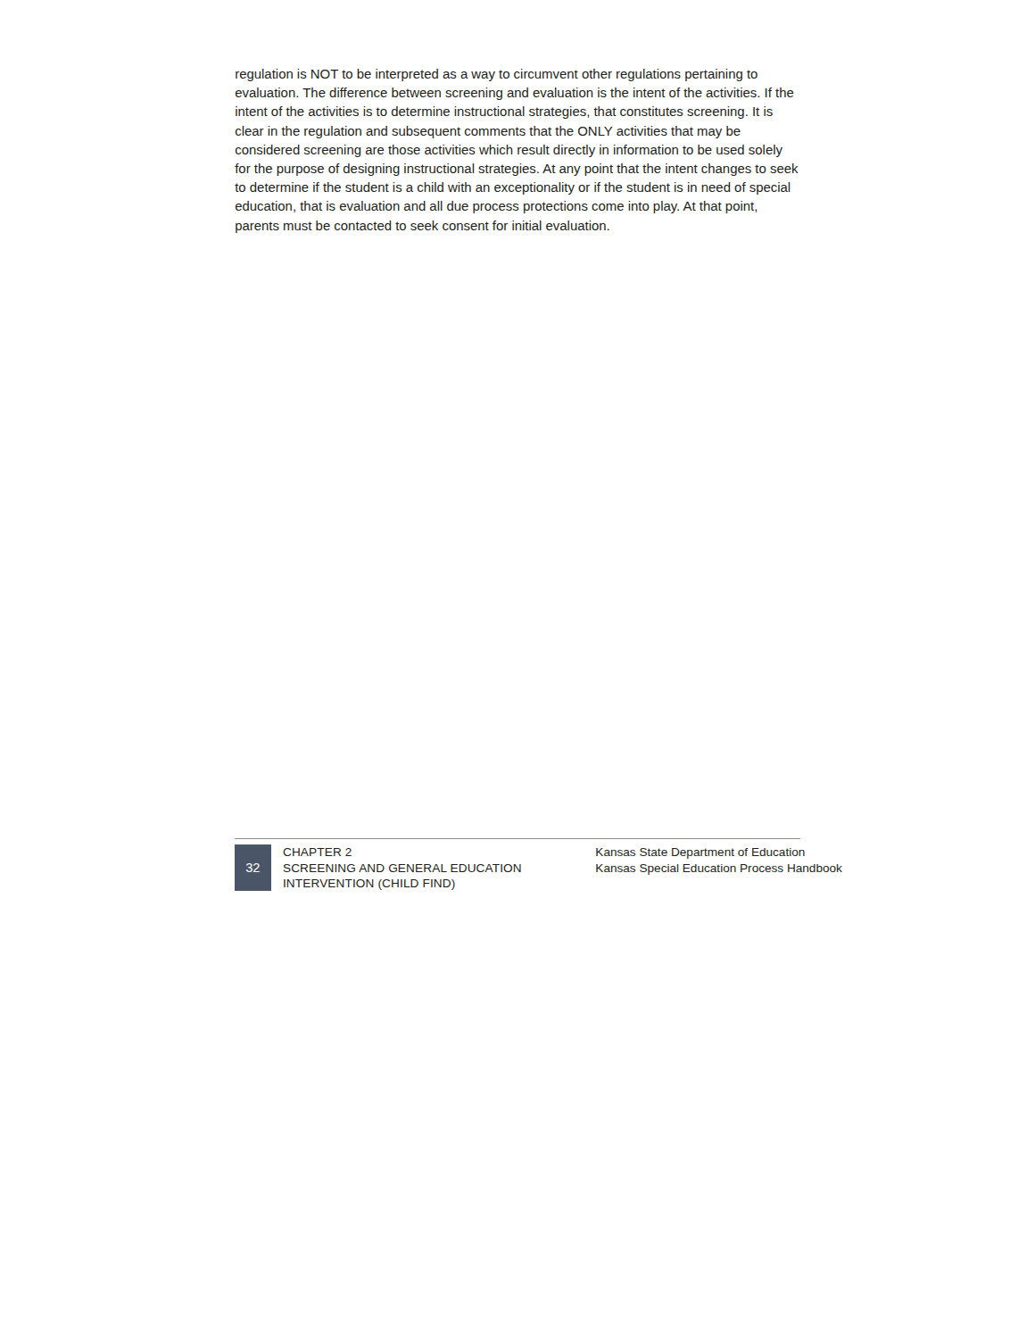regulation is NOT to be interpreted as a way to circumvent other regulations pertaining to evaluation. The difference between screening and evaluation is the intent of the activities. If the intent of the activities is to determine instructional strategies, that constitutes screening. It is clear in the regulation and subsequent comments that the ONLY activities that may be considered screening are those activities which result directly in information to be used solely for the purpose of designing instructional strategies. At any point that the intent changes to seek to determine if the student is a child with an exceptionality or if the student is in need of special education, that is evaluation and all due process protections come into play. At that point, parents must be contacted to seek consent for initial evaluation.
32
CHAPTER 2
SCREENING AND GENERAL EDUCATION
INTERVENTION (CHILD FIND)
Kansas State Department of Education
Kansas Special Education Process Handbook